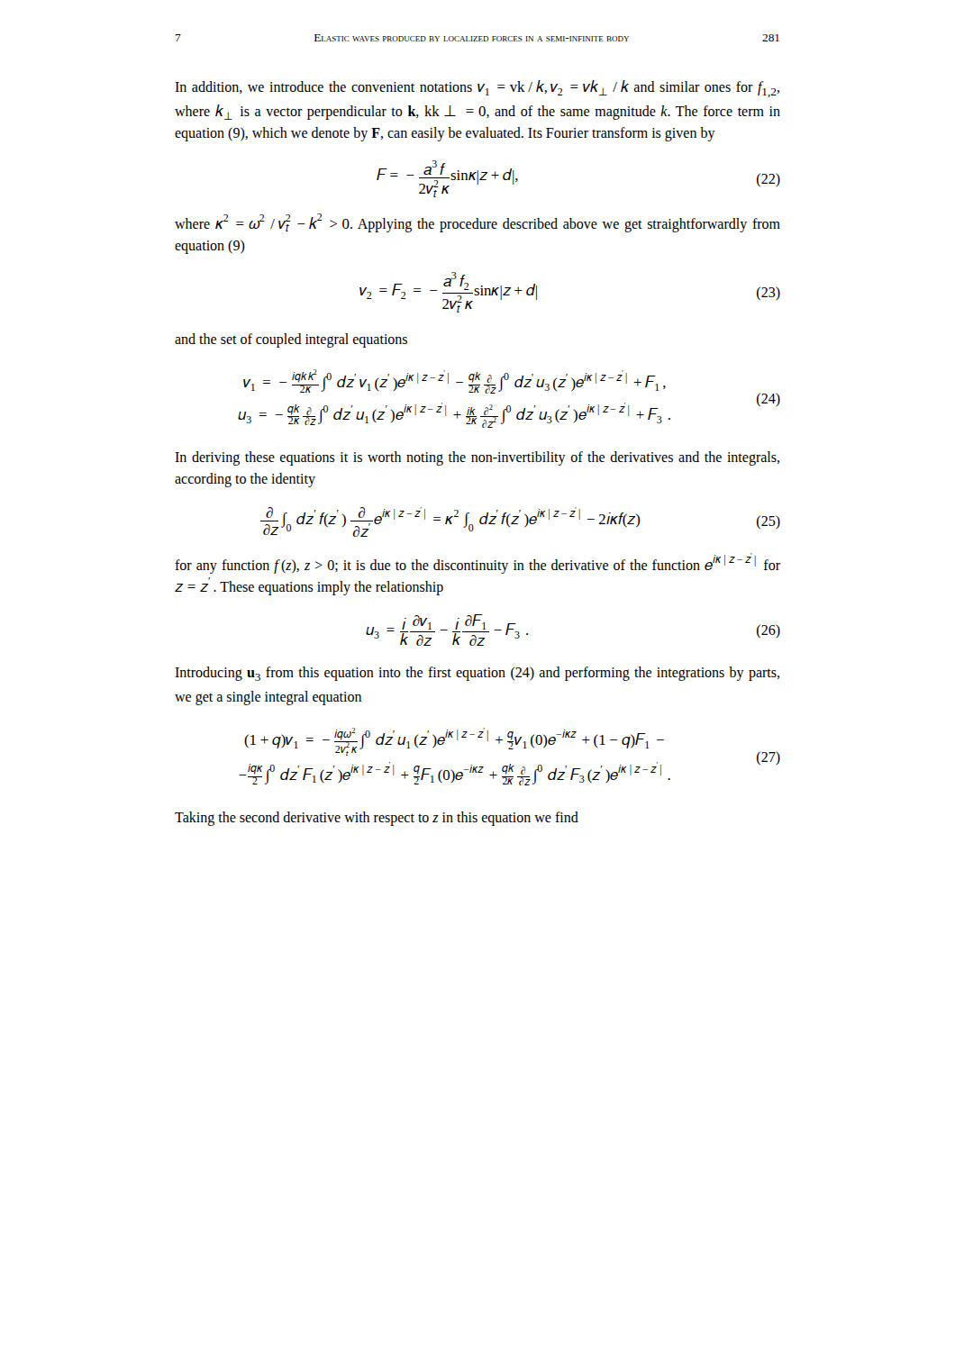7 Elastic waves produced by localized forces in a semi-infinite body 281
In addition, we introduce the convenient notations v1 = vk /k , v2 = vk⊥ /k and similar ones for f1,2, where k⊥ is a vector perpendicular to k, kk⊥=0, and of the same magnitude k. The force term in equation (9), which we denote by F, can easily be evaluated. Its Fourier transform is given by
F = − a3f 2vt2κ sin⁡κ |z+d| ,
(22)
where κ2 = ω2 / vt2 − k2 >0 . Applying the procedure described above we get straightforwardly from equation (9)
v2 = F2 = − a3f2 2vt2κ sin⁡κ |z+d|
(23)
and the set of coupled integral equations
v1 = − iqkk2 2κ ∫0 dz′ v1 (z′) eiκ|z−z′| − qk 2κ ∂∂z ∫0 dz′ u3 (z′) eiκ|z−z′| + F1 , u3 = − qk 2κ ∂∂z ∫0 dz′ u1 (z′) eiκ|z−z′| + ik 2κ ∂2∂z2 ∫0 dz′ u3 (z′) eiκ|z−z′| + F3 .
(24)
In deriving these equations it is worth noting the non-invertibility of the derivatives and the integrals, according to the identity
∂∂z ∫0 dz′ f (z′) ∂∂z′ eiκ|z−z′| = κ2 ∫0 dz′ f (z′) eiκ|z−z′| − 2iκf (z)
(25)
for any function f (z), z > 0; it is due to the discontinuity in the derivative of the function eiκ|z−z′| for z=z′. These equations imply the relationship
u3 = ik ∂v1 ∂z − ik ∂F1 ∂z − F3 .
(26)
Introducing u3 from this equation into the first equation (24) and performing the integrations by parts, we get a single integral equation
(1+q) v1 = − iqω2 2vt2κ ∫0 dz′ u1 (z′) eiκ|z−z′| + q2 v1 (0) e−iκz + (1−q) F1 − − iqκ 2 ∫0 dz′ F1 (z′) eiκ|z−z′| + q2 F1 (0) e−iκz + qk 2κ ∂∂z ∫0 dz′ F3 (z′) eiκ|z−z′| .
(27)
Taking the second derivative with respect to z in this equation we find